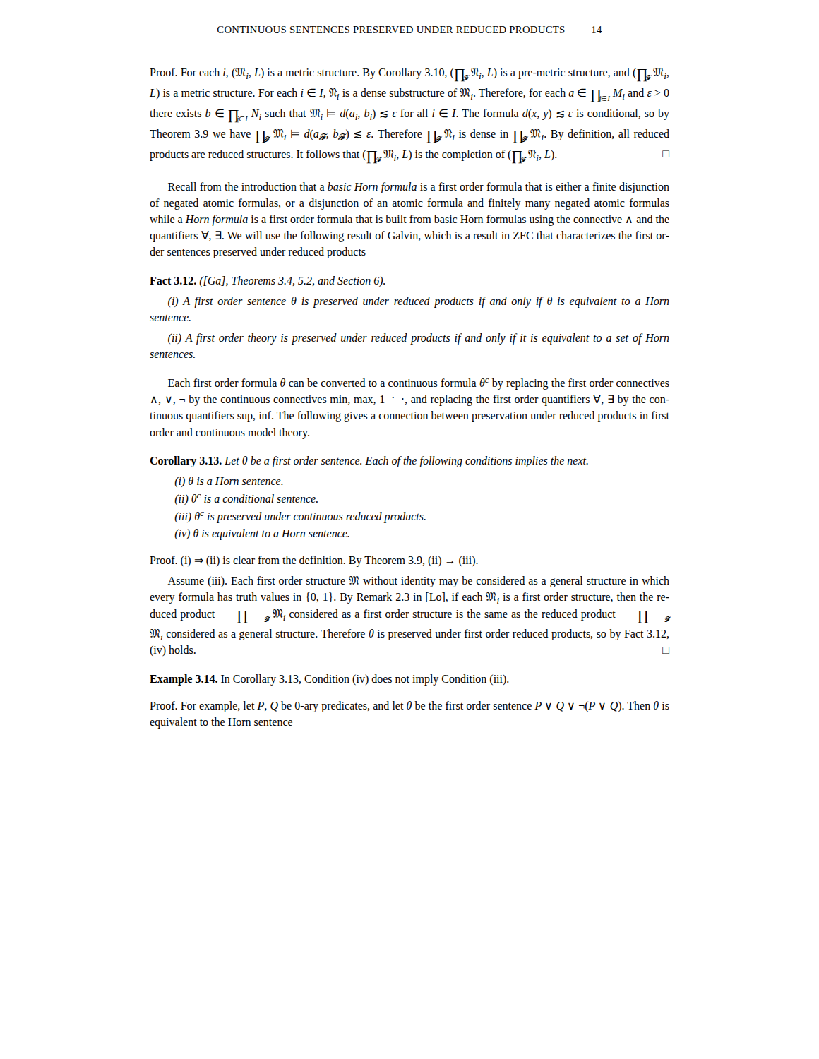CONTINUOUS SENTENCES PRESERVED UNDER REDUCED PRODUCTS14
Proof. For each i, (𝔐i, L) is a metric structure. By Corollary 3.10, (∏𝓕 𝔑i, L) is a pre-metric structure, and (∏𝓕 𝔐i, L) is a metric structure. For each i ∈ I, 𝔑i is a dense substructure of 𝔐i. Therefore, for each a ∈ ∏i∈I Mi and ε > 0 there exists b ∈ ∏i∈I Ni such that 𝔐i ⊨ d(ai, bi) ≲ ε for all i ∈ I. The formula d(x, y) ≲ ε is conditional, so by Theorem 3.9 we have ∏𝓕 𝔐i ⊨ d(a𝓕, b𝓕) ≲ ε. Therefore ∏𝓕 𝔑i is dense in ∏𝓕 𝔐i. By definition, all reduced products are reduced structures. It follows that (∏𝓕 𝔐i, L) is the completion of (∏𝓕 𝔑i, L). □
Recall from the introduction that a basic Horn formula is a first order formula that is either a finite disjunction of negated atomic formulas, or a disjunction of an atomic formula and finitely many negated atomic formulas while a Horn formula is a first order formula that is built from basic Horn formulas using the connective ∧ and the quantifiers ∀, ∃. We will use the following result of Galvin, which is a result in ZFC that characterizes the first order sentences preserved under reduced products
Fact 3.12. ([Ga], Theorems 3.4, 5.2, and Section 6).
(i) A first order sentence θ is preserved under reduced products if and only if θ is equivalent to a Horn sentence.
(ii) A first order theory is preserved under reduced products if and only if it is equivalent to a set of Horn sentences.
Each first order formula θ can be converted to a continuous formula θc by replacing the first order connectives ∧, ∨, ¬ by the continuous connectives min, max, 1 ∸ ·, and replacing the first order quantifiers ∀, ∃ by the continuous quantifiers sup, inf. The following gives a connection between preservation under reduced products in first order and continuous model theory.
Corollary 3.13. Let θ be a first order sentence. Each of the following conditions implies the next.
θ is a Horn sentence.
θc is a conditional sentence.
θc is preserved under continuous reduced products.
θ is equivalent to a Horn sentence.
Proof. (i) ⇒ (ii) is clear from the definition. By Theorem 3.9, (ii) → (iii).
Assume (iii). Each first order structure 𝔐 without identity may be considered as a general structure in which every formula has truth values in {0, 1}. By Remark 2.3 in [Lo], if each 𝔐i is a first order structure, then the reduced product ∏𝓕 𝔐i considered as a first order structure is the same as the reduced product ∏𝓕 𝔐i considered as a general structure. Therefore θ is preserved under first order reduced products, so by Fact 3.12, (iv) holds. □
Example 3.14. In Corollary 3.13, Condition (iv) does not imply Condition (iii).
Proof. For example, let P, Q be 0-ary predicates, and let θ be the first order sentence P ∨ Q ∨ ¬(P ∨ Q). Then θ is equivalent to the Horn sentence